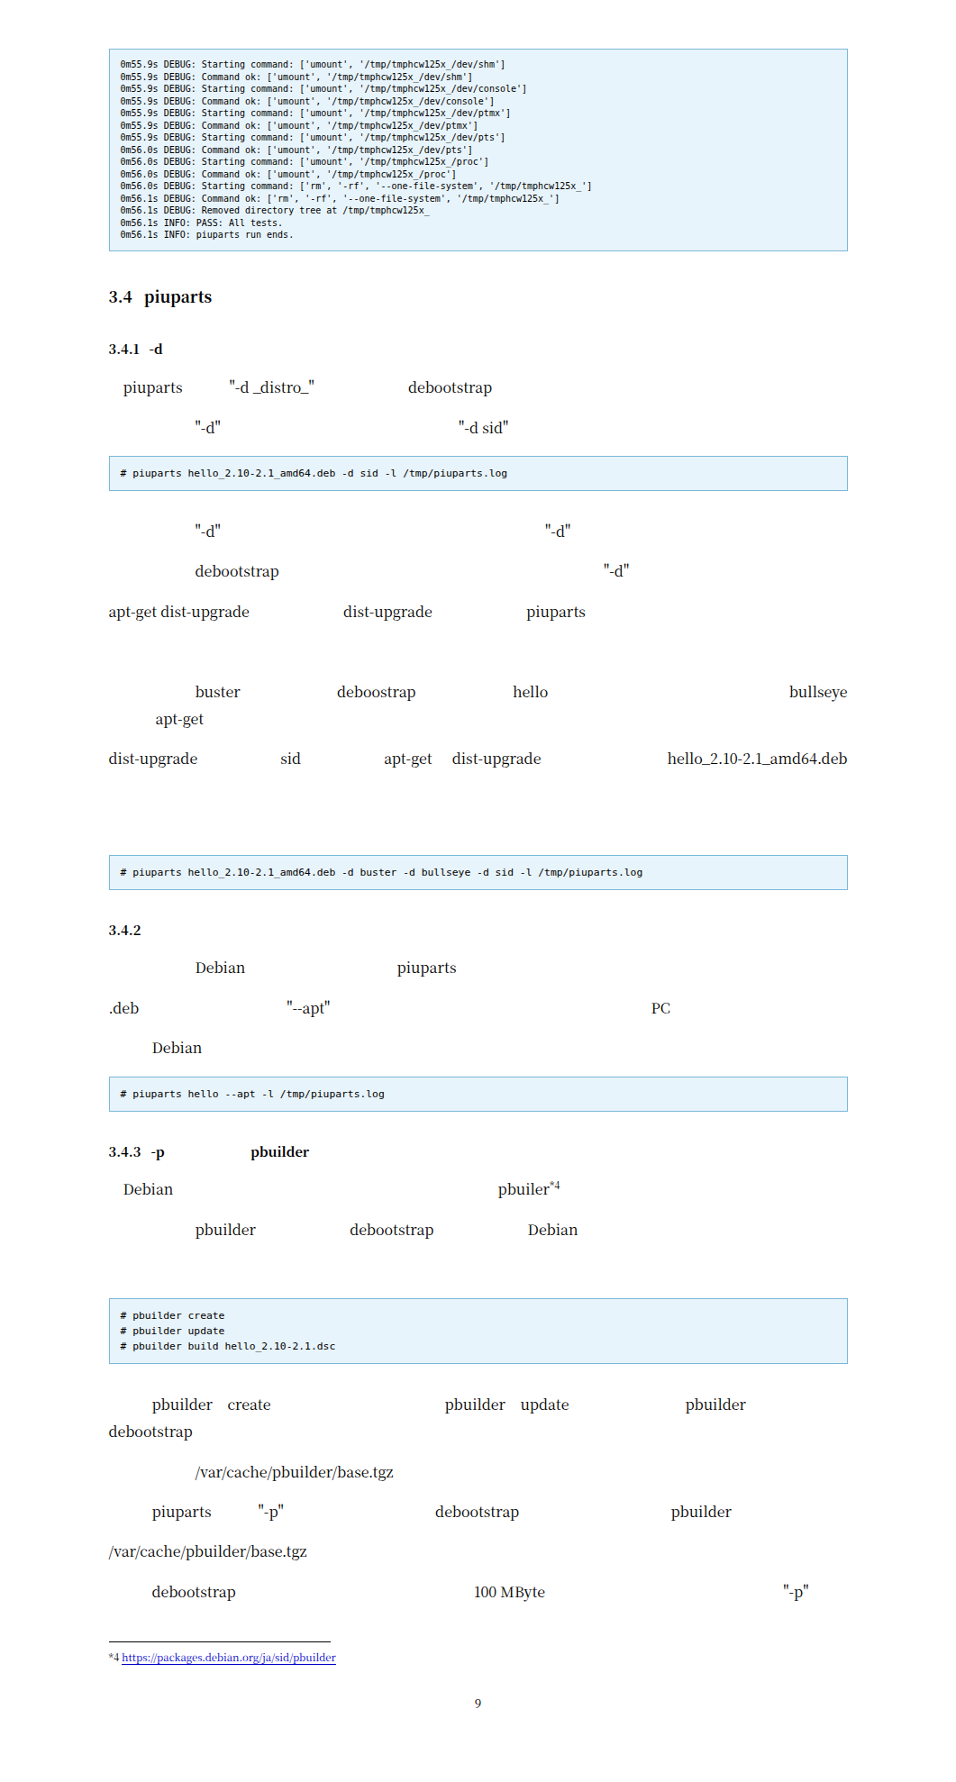0m55.9s DEBUG: Starting command: ['umount', '/tmp/tmphcw125x_/dev/shm']
0m55.9s DEBUG: Command ok: ['umount', '/tmp/tmphcw125x_/dev/shm']
0m55.9s DEBUG: Starting command: ['umount', '/tmp/tmphcw125x_/dev/console']
0m55.9s DEBUG: Command ok: ['umount', '/tmp/tmphcw125x_/dev/console']
0m55.9s DEBUG: Starting command: ['umount', '/tmp/tmphcw125x_/dev/ptmx']
0m55.9s DEBUG: Command ok: ['umount', '/tmp/tmphcw125x_/dev/ptmx']
0m55.9s DEBUG: Starting command: ['umount', '/tmp/tmphcw125x_/dev/pts']
0m56.0s DEBUG: Command ok: ['umount', '/tmp/tmphcw125x_/dev/pts']
0m56.0s DEBUG: Starting command: ['umount', '/tmp/tmphcw125x_/proc']
0m56.0s DEBUG: Command ok: ['umount', '/tmp/tmphcw125x_/proc']
0m56.0s DEBUG: Starting command: ['rm', '-rf', '--one-file-system', '/tmp/tmphcw125x_']
0m56.1s DEBUG: Command ok: ['rm', '-rf', '--one-file-system', '/tmp/tmphcw125x_']
0m56.1s DEBUG: Removed directory tree at /tmp/tmphcw125x_
0m56.1s INFO: PASS: All tests.
0m56.1s INFO: piuparts run ends.
3.4 piuparts
3.4.1 -d
piuparts "-d _distro_" debootstrap
"-d" "-d sid"
# piuparts hello_2.10-2.1_amd64.deb -d sid -l /tmp/piuparts.log
"-d" "-d"
debootstrap "-d"
apt-get dist-upgrade dist-upgrade piuparts
buster deboostrap hello bullseye apt-get
dist-upgrade sid apt-get dist-upgrade hello_2.10-2.1_amd64.deb
# piuparts hello_2.10-2.1_amd64.deb -d buster -d bullseye -d sid -l /tmp/piuparts.log
3.4.2
Debian piuparts
.deb "--apt" PC
Debian
# piuparts hello --apt -l /tmp/piuparts.log
3.4.3 -p pbuilder
Debian pbuiler*4
pbuilder debootstrap Debian
# pbuilder create
# pbuilder update
# pbuilder build hello_2.10-2.1.dsc
pbuilder create pbuilder update pbuilder debootstrap
/var/cache/pbuilder/base.tgz
piuparts "-p" debootstrap pbuilder
/var/cache/pbuilder/base.tgz
debootstrap 100 MByte "-p"
*4 https://packages.debian.org/ja/sid/pbuilder
9